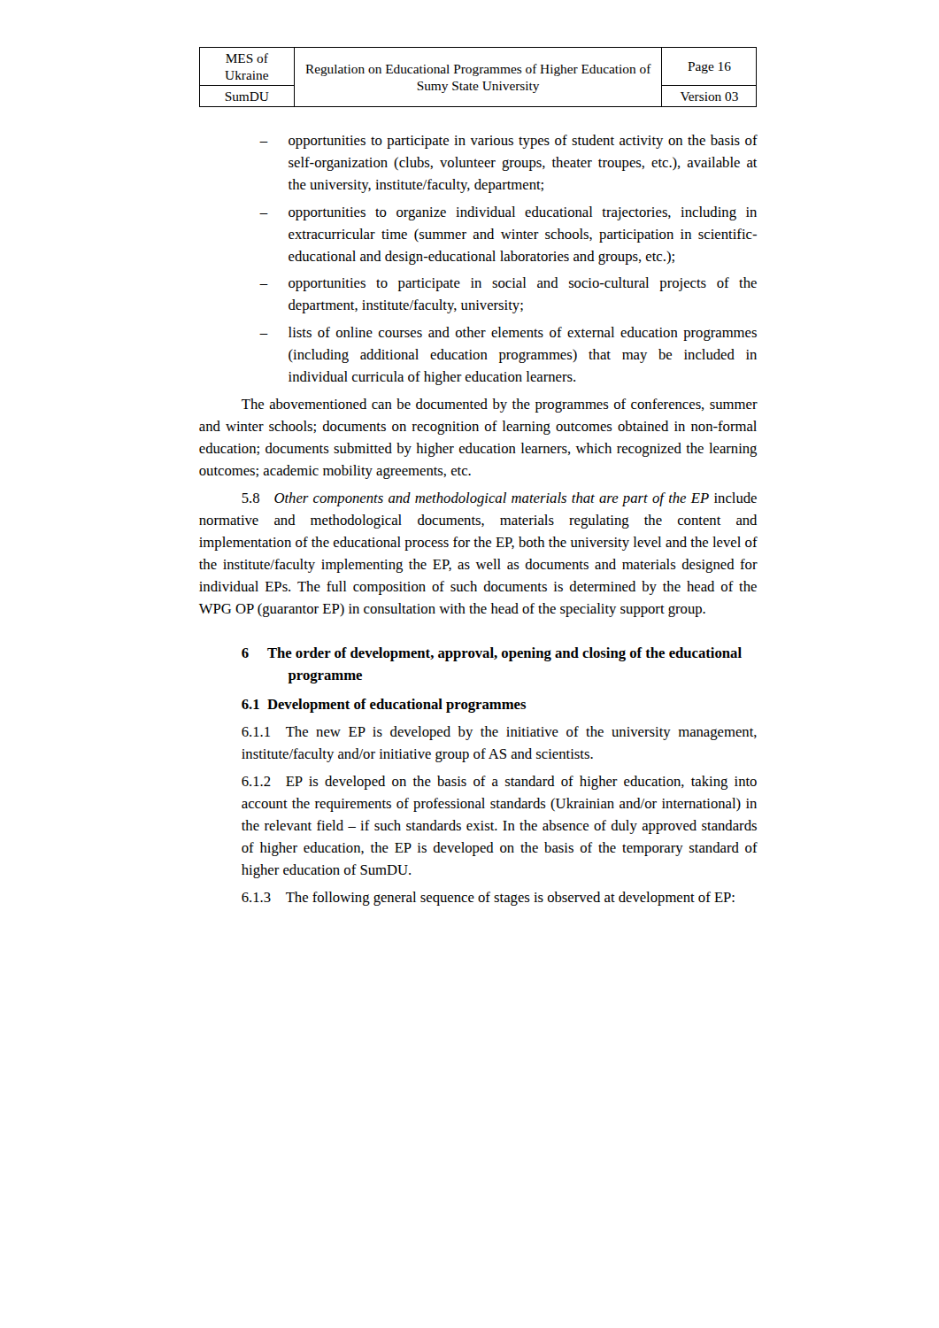| MES of Ukraine | Regulation on Educational Programmes of Higher Education of Sumy State University | Page 16 |
| SumDU | Version 03 |
opportunities to participate in various types of student activity on the basis of self-organization (clubs, volunteer groups, theater troupes, etc.), available at the university, institute/faculty, department;
opportunities to organize individual educational trajectories, including in extracurricular time (summer and winter schools, participation in scientific-educational and design-educational laboratories and groups, etc.);
opportunities to participate in social and socio-cultural projects of the department, institute/faculty, university;
lists of online courses and other elements of external education programmes (including additional education programmes) that may be included in individual curricula of higher education learners.
The abovementioned can be documented by the programmes of conferences, summer and winter schools; documents on recognition of learning outcomes obtained in non-formal education; documents submitted by higher education learners, which recognized the learning outcomes; academic mobility agreements, etc.
5.8 Other components and methodological materials that are part of the EP include normative and methodological documents, materials regulating the content and implementation of the educational process for the EP, both the university level and the level of the institute/faculty implementing the EP, as well as documents and materials designed for individual EPs. The full composition of such documents is determined by the head of the WPG OP (guarantor EP) in consultation with the head of the speciality support group.
6 The order of development, approval, opening and closing of the educational programme
6.1 Development of educational programmes
6.1.1 The new EP is developed by the initiative of the university management, institute/faculty and/or initiative group of AS and scientists.
6.1.2 EP is developed on the basis of a standard of higher education, taking into account the requirements of professional standards (Ukrainian and/or international) in the relevant field – if such standards exist. In the absence of duly approved standards of higher education, the EP is developed on the basis of the temporary standard of higher education of SumDU.
6.1.3 The following general sequence of stages is observed at development of EP: